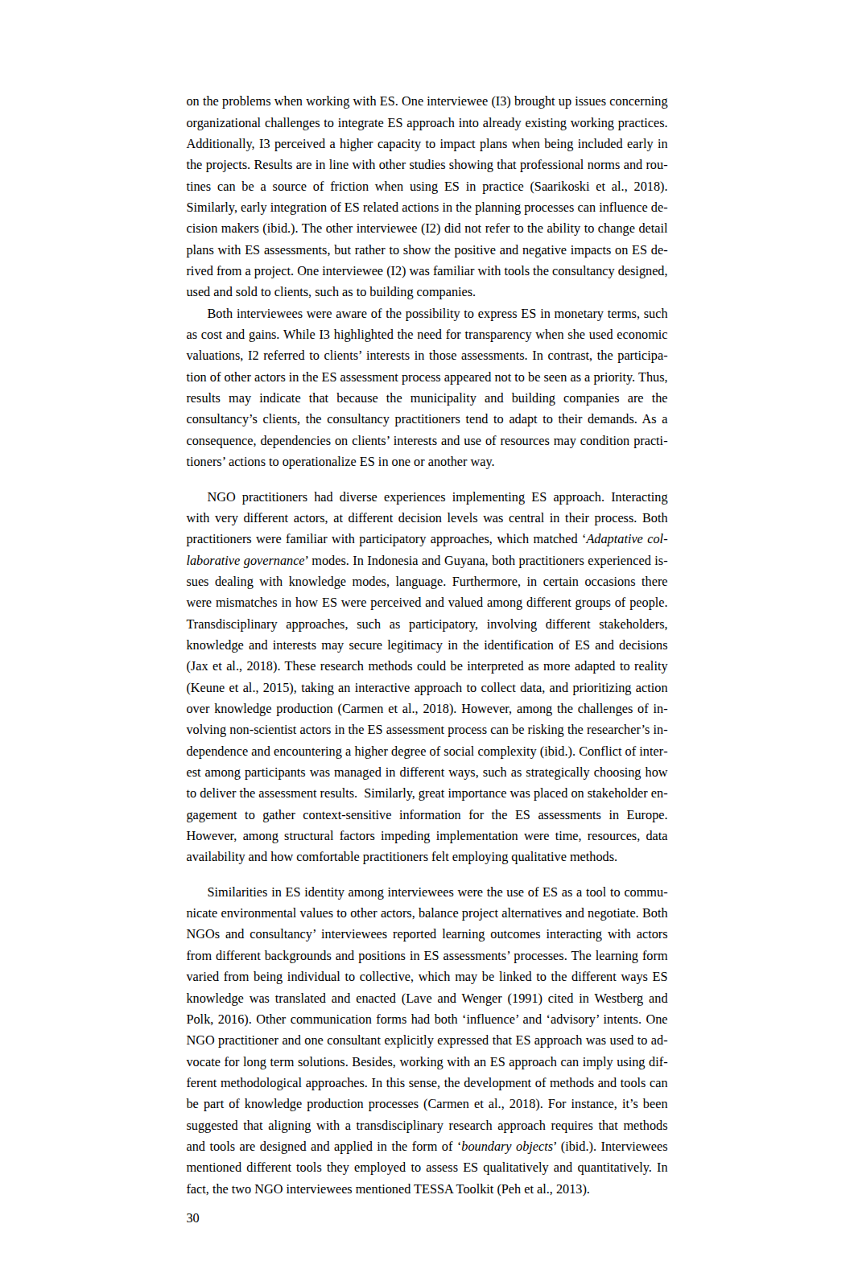on the problems when working with ES. One interviewee (I3) brought up issues concerning organizational challenges to integrate ES approach into already existing working practices. Additionally, I3 perceived a higher capacity to impact plans when being included early in the projects. Results are in line with other studies showing that professional norms and routines can be a source of friction when using ES in practice (Saarikoski et al., 2018). Similarly, early integration of ES related actions in the planning processes can influence decision makers (ibid.). The other interviewee (I2) did not refer to the ability to change detail plans with ES assessments, but rather to show the positive and negative impacts on ES derived from a project. One interviewee (I2) was familiar with tools the consultancy designed, used and sold to clients, such as to building companies.
Both interviewees were aware of the possibility to express ES in monetary terms, such as cost and gains. While I3 highlighted the need for transparency when she used economic valuations, I2 referred to clients’ interests in those assessments. In contrast, the participation of other actors in the ES assessment process appeared not to be seen as a priority. Thus, results may indicate that because the municipality and building companies are the consultancy’s clients, the consultancy practitioners tend to adapt to their demands. As a consequence, dependencies on clients’ interests and use of resources may condition practitioners’ actions to operationalize ES in one or another way.
NGO practitioners had diverse experiences implementing ES approach. Interacting with very different actors, at different decision levels was central in their process. Both practitioners were familiar with participatory approaches, which matched ‘Adaptative collaborative governance’ modes. In Indonesia and Guyana, both practitioners experienced issues dealing with knowledge modes, language. Furthermore, in certain occasions there were mismatches in how ES were perceived and valued among different groups of people. Transdisciplinary approaches, such as participatory, involving different stakeholders, knowledge and interests may secure legitimacy in the identification of ES and decisions (Jax et al., 2018). These research methods could be interpreted as more adapted to reality (Keune et al., 2015), taking an interactive approach to collect data, and prioritizing action over knowledge production (Carmen et al., 2018). However, among the challenges of involving non-scientist actors in the ES assessment process can be risking the researcher’s independence and encountering a higher degree of social complexity (ibid.). Conflict of interest among participants was managed in different ways, such as strategically choosing how to deliver the assessment results. Similarly, great importance was placed on stakeholder engagement to gather context-sensitive information for the ES assessments in Europe. However, among structural factors impeding implementation were time, resources, data availability and how comfortable practitioners felt employing qualitative methods.
Similarities in ES identity among interviewees were the use of ES as a tool to communicate environmental values to other actors, balance project alternatives and negotiate. Both NGOs and consultancy’ interviewees reported learning outcomes interacting with actors from different backgrounds and positions in ES assessments’ processes. The learning form varied from being individual to collective, which may be linked to the different ways ES knowledge was translated and enacted (Lave and Wenger (1991) cited in Westberg and Polk, 2016). Other communication forms had both ‘influence’ and ‘advisory’ intents. One NGO practitioner and one consultant explicitly expressed that ES approach was used to advocate for long term solutions. Besides, working with an ES approach can imply using different methodological approaches. In this sense, the development of methods and tools can be part of knowledge production processes (Carmen et al., 2018). For instance, it’s been suggested that aligning with a transdisciplinary research approach requires that methods and tools are designed and applied in the form of ‘boundary objects’ (ibid.). Interviewees mentioned different tools they employed to assess ES qualitatively and quantitatively. In fact, the two NGO interviewees mentioned TESSA Toolkit (Peh et al., 2013).
30